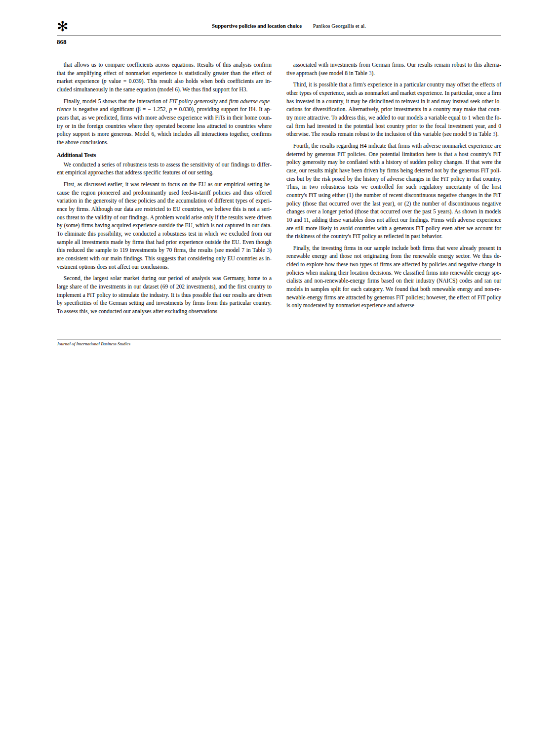✻
Supportive policies and location choice Panikos Georgallis et al.
868
that allows us to compare coefficients across equations. Results of this analysis confirm that the amplifying effect of nonmarket experience is statistically greater than the effect of market experience (p value = 0.039). This result also holds when both coefficients are included simultaneously in the same equation (model 6). We thus find support for H3.
Finally, model 5 shows that the interaction of FiT policy generosity and firm adverse experience is negative and significant (β = − 1.252, p = 0.030), providing support for H4. It appears that, as we predicted, firms with more adverse experience with FiTs in their home country or in the foreign countries where they operated become less attracted to countries where policy support is more generous. Model 6, which includes all interactions together, confirms the above conclusions.
Additional Tests
We conducted a series of robustness tests to assess the sensitivity of our findings to different empirical approaches that address specific features of our setting.
First, as discussed earlier, it was relevant to focus on the EU as our empirical setting because the region pioneered and predominantly used feed-in-tariff policies and thus offered variation in the generosity of these policies and the accumulation of different types of experience by firms. Although our data are restricted to EU countries, we believe this is not a serious threat to the validity of our findings. A problem would arise only if the results were driven by (some) firms having acquired experience outside the EU, which is not captured in our data. To eliminate this possibility, we conducted a robustness test in which we excluded from our sample all investments made by firms that had prior experience outside the EU. Even though this reduced the sample to 119 investments by 70 firms, the results (see model 7 in Table 3) are consistent with our main findings. This suggests that considering only EU countries as investment options does not affect our conclusions.
Second, the largest solar market during our period of analysis was Germany, home to a large share of the investments in our dataset (69 of 202 investments), and the first country to implement a FiT policy to stimulate the industry. It is thus possible that our results are driven by specificities of the German setting and investments by firms from this particular country. To assess this, we conducted our analyses after excluding observations
associated with investments from German firms. Our results remain robust to this alternative approach (see model 8 in Table 3).
Third, it is possible that a firm's experience in a particular country may offset the effects of other types of experience, such as nonmarket and market experience. In particular, once a firm has invested in a country, it may be disinclined to reinvest in it and may instead seek other locations for diversification. Alternatively, prior investments in a country may make that country more attractive. To address this, we added to our models a variable equal to 1 when the focal firm had invested in the potential host country prior to the focal investment year, and 0 otherwise. The results remain robust to the inclusion of this variable (see model 9 in Table 3).
Fourth, the results regarding H4 indicate that firms with adverse nonmarket experience are deterred by generous FiT policies. One potential limitation here is that a host country's FiT policy generosity may be conflated with a history of sudden policy changes. If that were the case, our results might have been driven by firms being deterred not by the generous FiT policies but by the risk posed by the history of adverse changes in the FiT policy in that country. Thus, in two robustness tests we controlled for such regulatory uncertainty of the host country's FiT using either (1) the number of recent discontinuous negative changes in the FiT policy (those that occurred over the last year), or (2) the number of discontinuous negative changes over a longer period (those that occurred over the past 5 years). As shown in models 10 and 11, adding these variables does not affect our findings. Firms with adverse experience are still more likely to avoid countries with a generous FiT policy even after we account for the riskiness of the country's FiT policy as reflected in past behavior.
Finally, the investing firms in our sample include both firms that were already present in renewable energy and those not originating from the renewable energy sector. We thus decided to explore how these two types of firms are affected by policies and negative change in policies when making their location decisions. We classified firms into renewable energy specialists and non-renewable-energy firms based on their industry (NAICS) codes and ran our models in samples split for each category. We found that both renewable energy and non-renewable-energy firms are attracted by generous FiT policies; however, the effect of FiT policy is only moderated by nonmarket experience and adverse
Journal of International Business Studies